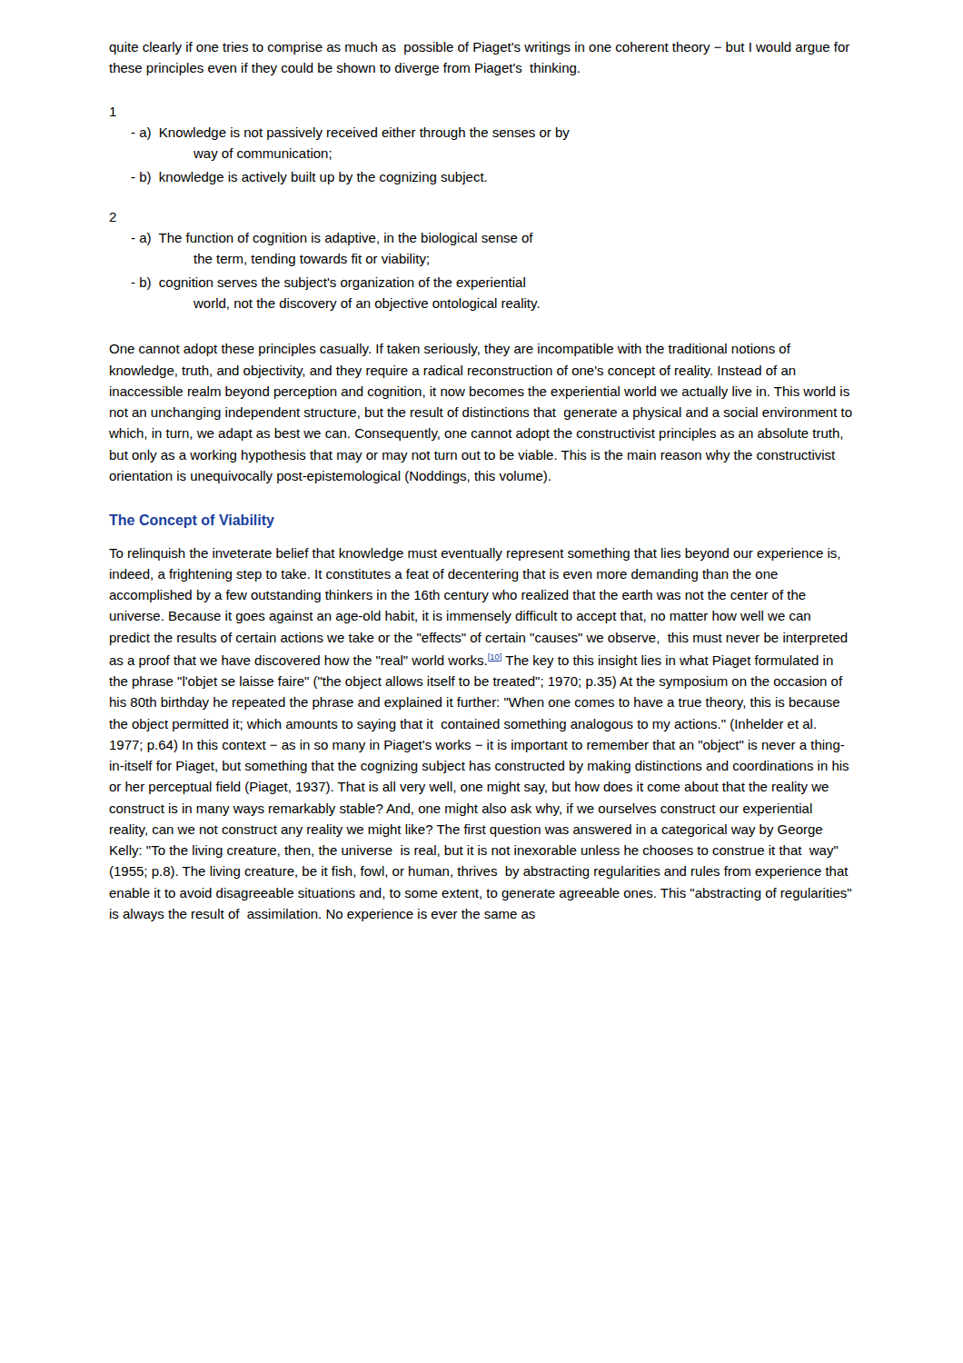quite clearly if one tries to comprise as much as possible of Piaget's writings in one coherent theory − but I would argue for these principles even if they could be shown to diverge from Piaget's thinking.
1- a) Knowledge is not passively received either through the senses or byway of communication; - b) knowledge is actively built up by the cognizing subject.
2- a) The function of cognition is adaptive, in the biological sense ofthe term, tending towards fit or viability; - b) cognition serves the subject's organization of the experientialworld, not the discovery of an objective ontological reality.
One cannot adopt these principles casually. If taken seriously, they are incompatible with the traditional notions of knowledge, truth, and objectivity, and they require a radical reconstruction of one's concept of reality. Instead of an inaccessible realm beyond perception and cognition, it now becomes the experiential world we actually live in. This world is not an unchanging independent structure, but the result of distinctions that generate a physical and a social environment to which, in turn, we adapt as best we can. Consequently, one cannot adopt the constructivist principles as an absolute truth, but only as a working hypothesis that may or may not turn out to be viable. This is the main reason why the constructivist orientation is unequivocally post-epistemological (Noddings, this volume).
The Concept of Viability
To relinquish the inveterate belief that knowledge must eventually represent something that lies beyond our experience is, indeed, a frightening step to take. It constitutes a feat of decentering that is even more demanding than the one accomplished by a few outstanding thinkers in the 16th century who realized that the earth was not the center of the universe. Because it goes against an age-old habit, it is immensely difficult to accept that, no matter how well we can predict the results of certain actions we take or the "effects" of certain "causes" we observe, this must never be interpreted as a proof that we have discovered how the "real" world works.[10] The key to this insight lies in what Piaget formulated in the phrase "l'objet se laisse faire" ("the object allows itself to be treated"; 1970; p.35) At the symposium on the occasion of his 80th birthday he repeated the phrase and explained it further: "When one comes to have a true theory, this is because the object permitted it; which amounts to saying that it contained something analogous to my actions." (Inhelder et al. 1977; p.64) In this context − as in so many in Piaget's works − it is important to remember that an "object" is never a thing-in-itself for Piaget, but something that the cognizing subject has constructed by making distinctions and coordinations in his or her perceptual field (Piaget, 1937). That is all very well, one might say, but how does it come about that the reality we construct is in many ways remarkably stable? And, one might also ask why, if we ourselves construct our experiential reality, can we not construct any reality we might like? The first question was answered in a categorical way by George Kelly: "To the living creature, then, the universe is real, but it is not inexorable unless he chooses to construe it that way" (1955; p.8). The living creature, be it fish, fowl, or human, thrives by abstracting regularities and rules from experience that enable it to avoid disagreeable situations and, to some extent, to generate agreeable ones. This "abstracting of regularities" is always the result of assimilation. No experience is ever the same as